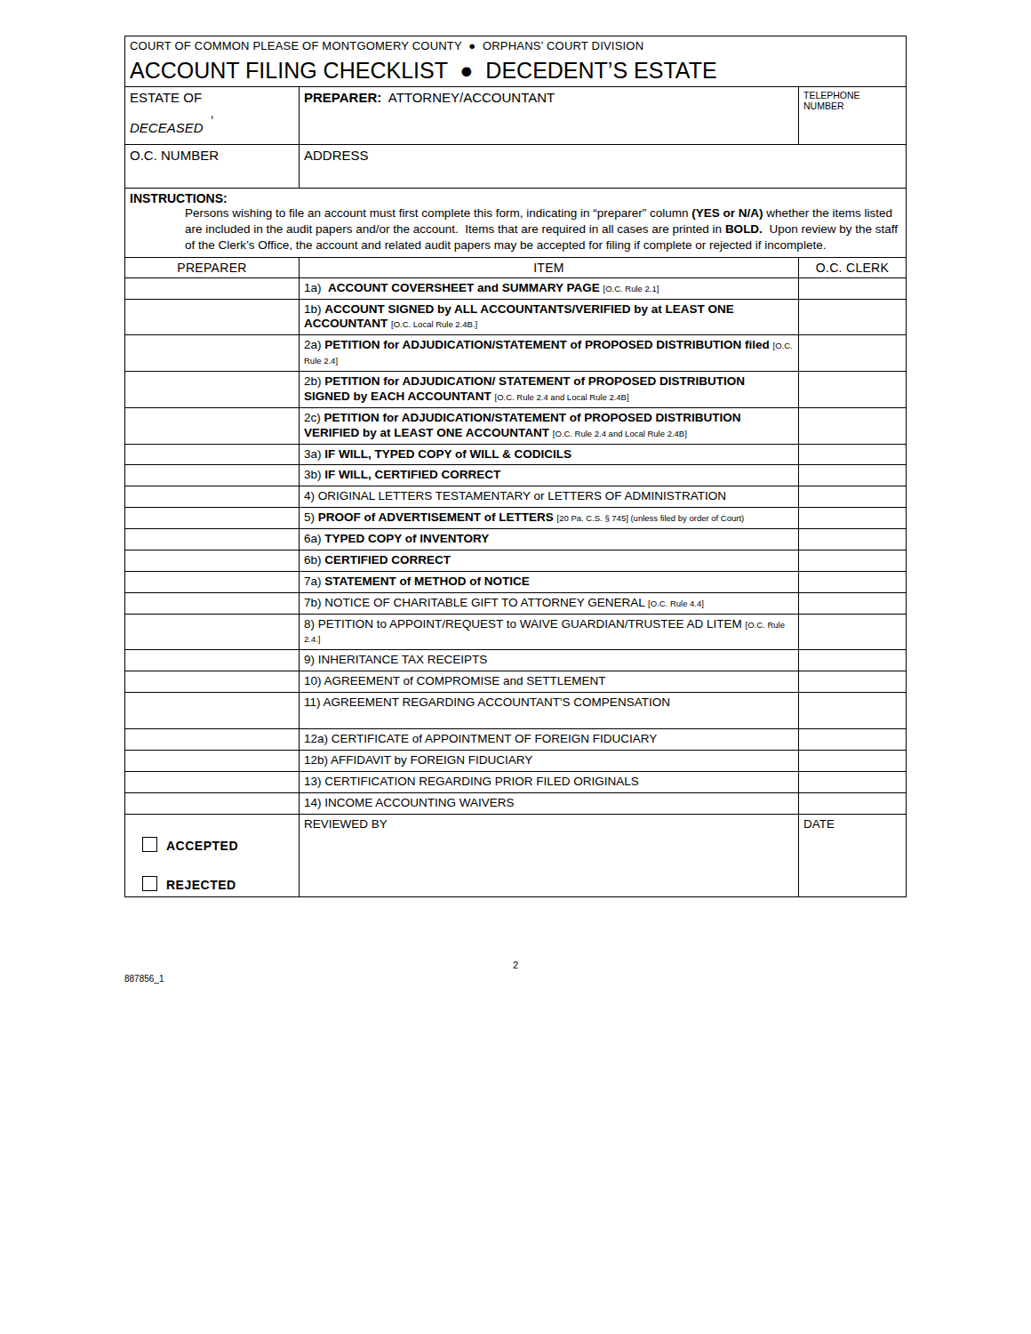| COURT OF COMMON PLEASE OF MONTGOMERY COUNTY ● ORPHANS’ COURT DIVISION |
| ACCOUNT FILING CHECKLIST ● DECEDENT’S ESTATE |
| ESTATE OF , DECEASED | PREPARER: ATTORNEY/ACCOUNTANT | TELEPHONE NUMBER |
| O.C. NUMBER | ADDRESS |
| INSTRUCTIONS: Persons wishing to file an account must first complete this form, indicating in “preparer” column (YES or N/A) whether the items listed are included in the audit papers and/or the account. Items that are required in all cases are printed in BOLD. Upon review by the staff of the Clerk’s Office, the account and related audit papers may be accepted for filing if complete or rejected if incomplete. |
| PREPARER | ITEM | O.C. CLERK |
| | 1a) ACCOUNT COVERSHEET and SUMMARY PAGE [O.C. Rule 2.1] | |
| | 1b) ACCOUNT SIGNED by ALL ACCOUNTANTS/VERIFIED by at LEAST ONE ACCOUNTANT [O.C. Local Rule 2.4B.] | |
| | 2a) PETITION for ADJUDICATION/STATEMENT of PROPOSED DISTRIBUTION filed [O.C. Rule 2.4] | |
| | 2b) PETITION for ADJUDICATION/ STATEMENT of PROPOSED DISTRIBUTION SIGNED by EACH ACCOUNTANT [O.C. Rule 2.4 and Local Rule 2.4B] | |
| | 2c) PETITION for ADJUDICATION/STATEMENT of PROPOSED DISTRIBUTION VERIFIED by at LEAST ONE ACCOUNTANT [O.C. Rule 2.4 and Local Rule 2.4B] | |
| | 3a) IF WILL, TYPED COPY of WILL & CODICILS | |
| | 3b) IF WILL, CERTIFIED CORRECT | |
| | 4) ORIGINAL LETTERS TESTAMENTARY or LETTERS OF ADMINISTRATION | |
| | 5) PROOF of ADVERTISEMENT of LETTERS [20 Pa. C.S. § 745] (unless filed by order of Court) | |
| | 6a) TYPED COPY of INVENTORY | |
| | 6b) CERTIFIED CORRECT | |
| | 7a) STATEMENT of METHOD of NOTICE | |
| | 7b) NOTICE OF CHARITABLE GIFT TO ATTORNEY GENERAL [O.C. Rule 4.4] | |
| | 8) PETITION to APPOINT/REQUEST to WAIVE GUARDIAN/TRUSTEE AD LITEM [O.C. Rule 2.4.] | |
| | 9) INHERITANCE TAX RECEIPTS | |
| | 10) AGREEMENT of COMPROMISE and SETTLEMENT | |
| | 11) AGREEMENT REGARDING ACCOUNTANT'S COMPENSATION | |
| | 12a) CERTIFICATE of APPOINTMENT OF FOREIGN FIDUCIARY | |
| | 12b) AFFIDAVIT by FOREIGN FIDUCIARY | |
| | 13) CERTIFICATION REGARDING PRIOR FILED ORIGINALS | |
| | 14) INCOME ACCOUNTING WAIVERS | |
| ACCEPTED REJECTED | REVIEWED BY | DATE |
2
887856_1